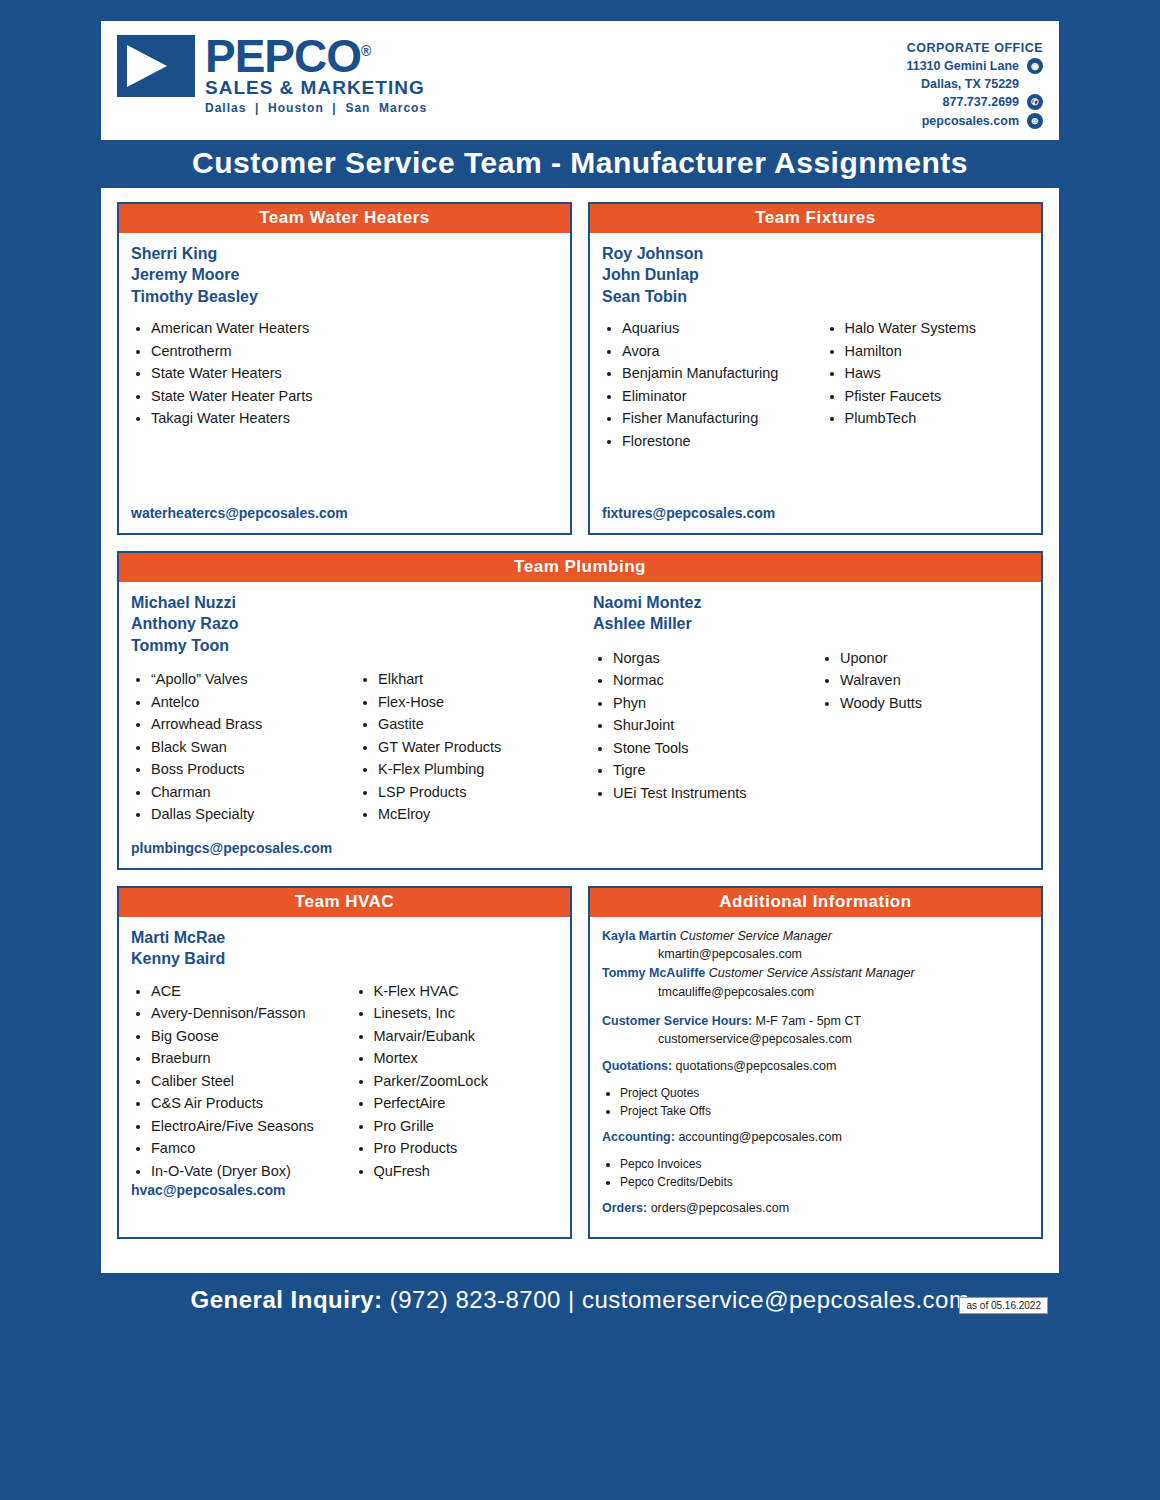PEPCO®
SALES & MARKETING
Dallas | Houston | San Marcos
CORPORATE OFFICE
11310 Gemini Lane◉
Dallas, TX 75229◉
877.737.2699✆
pepcosales.com⊕
Customer Service Team - Manufacturer Assignments
Team Water Heaters
Sherri King
Jeremy Moore
Timothy Beasley
American Water Heaters
Centrotherm
State Water Heaters
State Water Heater Parts
Takagi Water Heaters
waterheatercs@pepcosales.com
Team Fixtures
Roy Johnson
John Dunlap
Sean Tobin
Aquarius
Avora
Benjamin Manufacturing
Eliminator
Fisher Manufacturing
Florestone
Halo Water Systems
Hamilton
Haws
Pfister Faucets
PlumbTech
fixtures@pepcosales.com
Team Plumbing
Michael Nuzzi
Anthony Razo
Tommy Toon
“Apollo” Valves
Antelco
Arrowhead Brass
Black Swan
Boss Products
Charman
Dallas Specialty
Elkhart
Flex-Hose
Gastite
GT Water Products
K-Flex Plumbing
LSP Products
McElroy
plumbingcs@pepcosales.com
Naomi Montez
Ashlee Miller
Norgas
Normac
Phyn
ShurJoint
Stone Tools
Tigre
UEi Test Instruments
Uponor
Walraven
Woody Butts
Team HVAC
Marti McRae
Kenny Baird
ACE
Avery-Dennison/Fasson
Big Goose
Braeburn
Caliber Steel
C&S Air Products
ElectroAire/Five Seasons
Famco
In-O-Vate (Dryer Box)
K-Flex HVAC
Linesets, Inc
Marvair/Eubank
Mortex
Parker/ZoomLock
PerfectAire
Pro Grille
Pro Products
QuFresh
hvac@pepcosales.com
Additional Information
Kayla Martin Customer Service Manager
kmartin@pepcosales.com
Tommy McAuliffe Customer Service Assistant Manager
tmcauliffe@pepcosales.com
Customer Service Hours: M-F 7am - 5pm CT
customerservice@pepcosales.com
Quotations: quotations@pepcosales.com
Project Quotes
Project Take Offs
Accounting: accounting@pepcosales.com
Pepco Invoices
Pepco Credits/Debits
Orders: orders@pepcosales.com
General Inquiry: (972) 823-8700 | customerservice@pepcosales.com
as of 05.16.2022